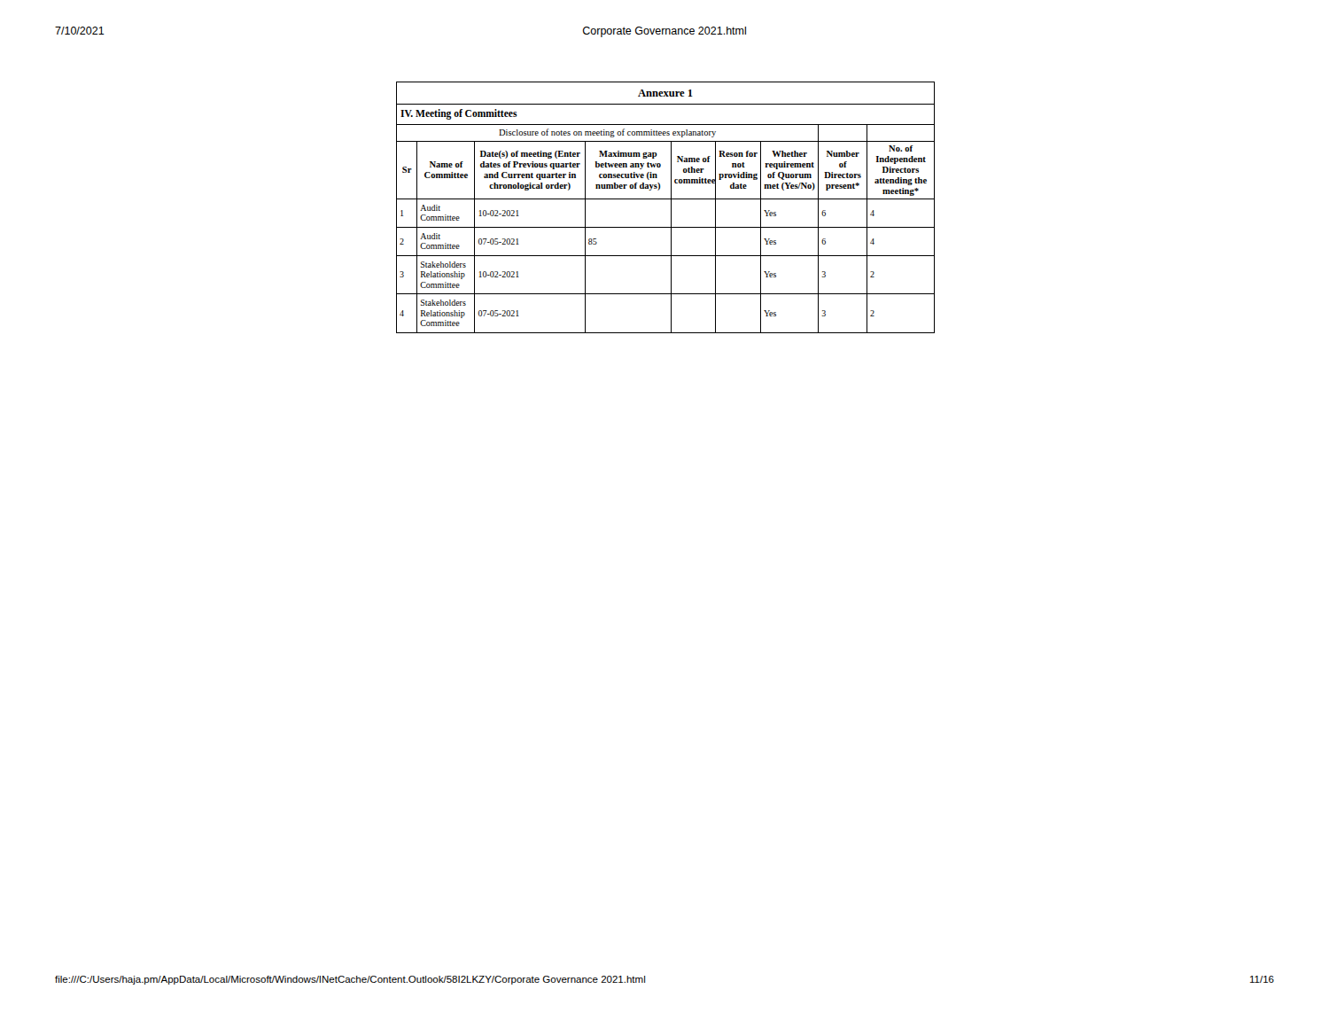7/10/2021
Corporate Governance 2021.html
| Annexure 1 |
| IV. Meeting of Committees |
| Disclosure of notes on meeting of committees explanatory | | |
| Sr | Name of Committee | Date(s) of meeting (Enter dates of Previous quarter and Current quarter in chronological order) | Maximum gap between any two consecutive (in number of days) | Name of other committee | Reson for not providing date | Whether requirement of Quorum met (Yes/No) | Number of Directors present* | No. of Independent Directors attending the meeting* |
| 1 | Audit Committee | 10-02-2021 | | | | Yes | 6 | 4 |
| 2 | Audit Committee | 07-05-2021 | 85 | | | Yes | 6 | 4 |
| 3 | Stakeholders Relationship Committee | 10-02-2021 | | | | Yes | 3 | 2 |
| 4 | Stakeholders Relationship Committee | 07-05-2021 | | | | Yes | 3 | 2 |
file:///C:/Users/haja.pm/AppData/Local/Microsoft/Windows/INetCache/Content.Outlook/58I2LKZY/Corporate Governance 2021.html
11/16